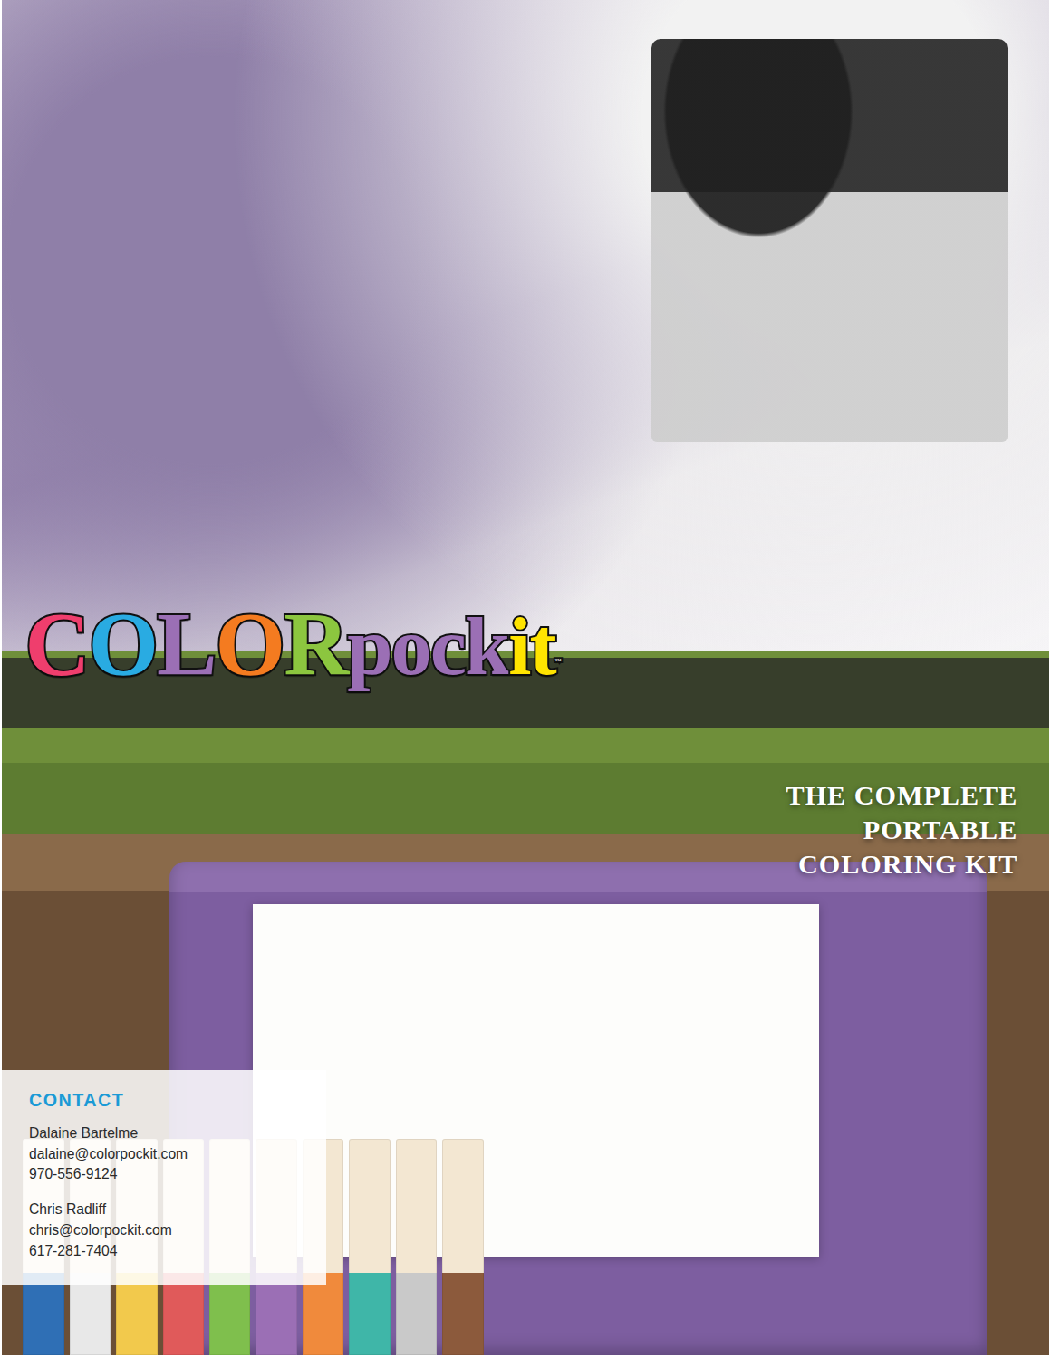COLOR pock it™
The Complete
Portable
Coloring Kit
Contact
Dalaine Bartelme
dalaine@colorpockit.com
970-556-9124
Chris Radliff
chris@colorpockit.com
617-281-7404